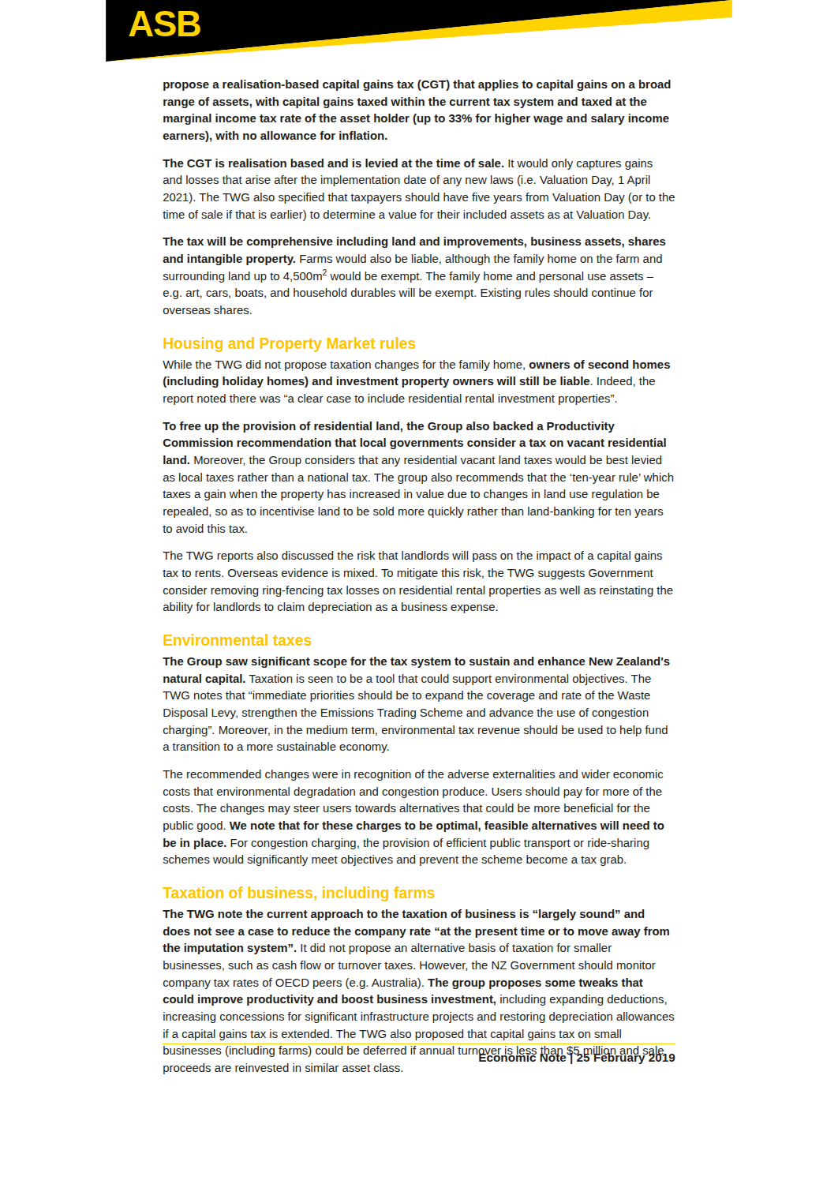ASB
propose a realisation-based capital gains tax (CGT) that applies to capital gains on a broad range of assets, with capital gains taxed within the current tax system and taxed at the marginal income tax rate of the asset holder (up to 33% for higher wage and salary income earners), with no allowance for inflation.
The CGT is realisation based and is levied at the time of sale. It would only captures gains and losses that arise after the implementation date of any new laws (i.e. Valuation Day, 1 April 2021). The TWG also specified that taxpayers should have five years from Valuation Day (or to the time of sale if that is earlier) to determine a value for their included assets as at Valuation Day.
The tax will be comprehensive including land and improvements, business assets, shares and intangible property. Farms would also be liable, although the family home on the farm and surrounding land up to 4,500m2 would be exempt. The family home and personal use assets – e.g. art, cars, boats, and household durables will be exempt. Existing rules should continue for overseas shares.
Housing and Property Market rules
While the TWG did not propose taxation changes for the family home, owners of second homes (including holiday homes) and investment property owners will still be liable. Indeed, the report noted there was “a clear case to include residential rental investment properties”.
To free up the provision of residential land, the Group also backed a Productivity Commission recommendation that local governments consider a tax on vacant residential land. Moreover, the Group considers that any residential vacant land taxes would be best levied as local taxes rather than a national tax. The group also recommends that the ‘ten-year rule’ which taxes a gain when the property has increased in value due to changes in land use regulation be repealed, so as to incentivise land to be sold more quickly rather than land-banking for ten years to avoid this tax.
The TWG reports also discussed the risk that landlords will pass on the impact of a capital gains tax to rents. Overseas evidence is mixed. To mitigate this risk, the TWG suggests Government consider removing ring-fencing tax losses on residential rental properties as well as reinstating the ability for landlords to claim depreciation as a business expense.
Environmental taxes
The Group saw significant scope for the tax system to sustain and enhance New Zealand's natural capital. Taxation is seen to be a tool that could support environmental objectives. The TWG notes that “immediate priorities should be to expand the coverage and rate of the Waste Disposal Levy, strengthen the Emissions Trading Scheme and advance the use of congestion charging”. Moreover, in the medium term, environmental tax revenue should be used to help fund a transition to a more sustainable economy.
The recommended changes were in recognition of the adverse externalities and wider economic costs that environmental degradation and congestion produce. Users should pay for more of the costs. The changes may steer users towards alternatives that could be more beneficial for the public good. We note that for these charges to be optimal, feasible alternatives will need to be in place. For congestion charging, the provision of efficient public transport or ride-sharing schemes would significantly meet objectives and prevent the scheme become a tax grab.
Taxation of business, including farms
The TWG note the current approach to the taxation of business is “largely sound” and does not see a case to reduce the company rate “at the present time or to move away from the imputation system”. It did not propose an alternative basis of taxation for smaller businesses, such as cash flow or turnover taxes. However, the NZ Government should monitor company tax rates of OECD peers (e.g. Australia). The group proposes some tweaks that could improve productivity and boost business investment, including expanding deductions, increasing concessions for significant infrastructure projects and restoring depreciation allowances if a capital gains tax is extended. The TWG also proposed that capital gains tax on small businesses (including farms) could be deferred if annual turnover is less than $5 million and sale proceeds are reinvested in similar asset class.
Economic Note | 25 February 2019